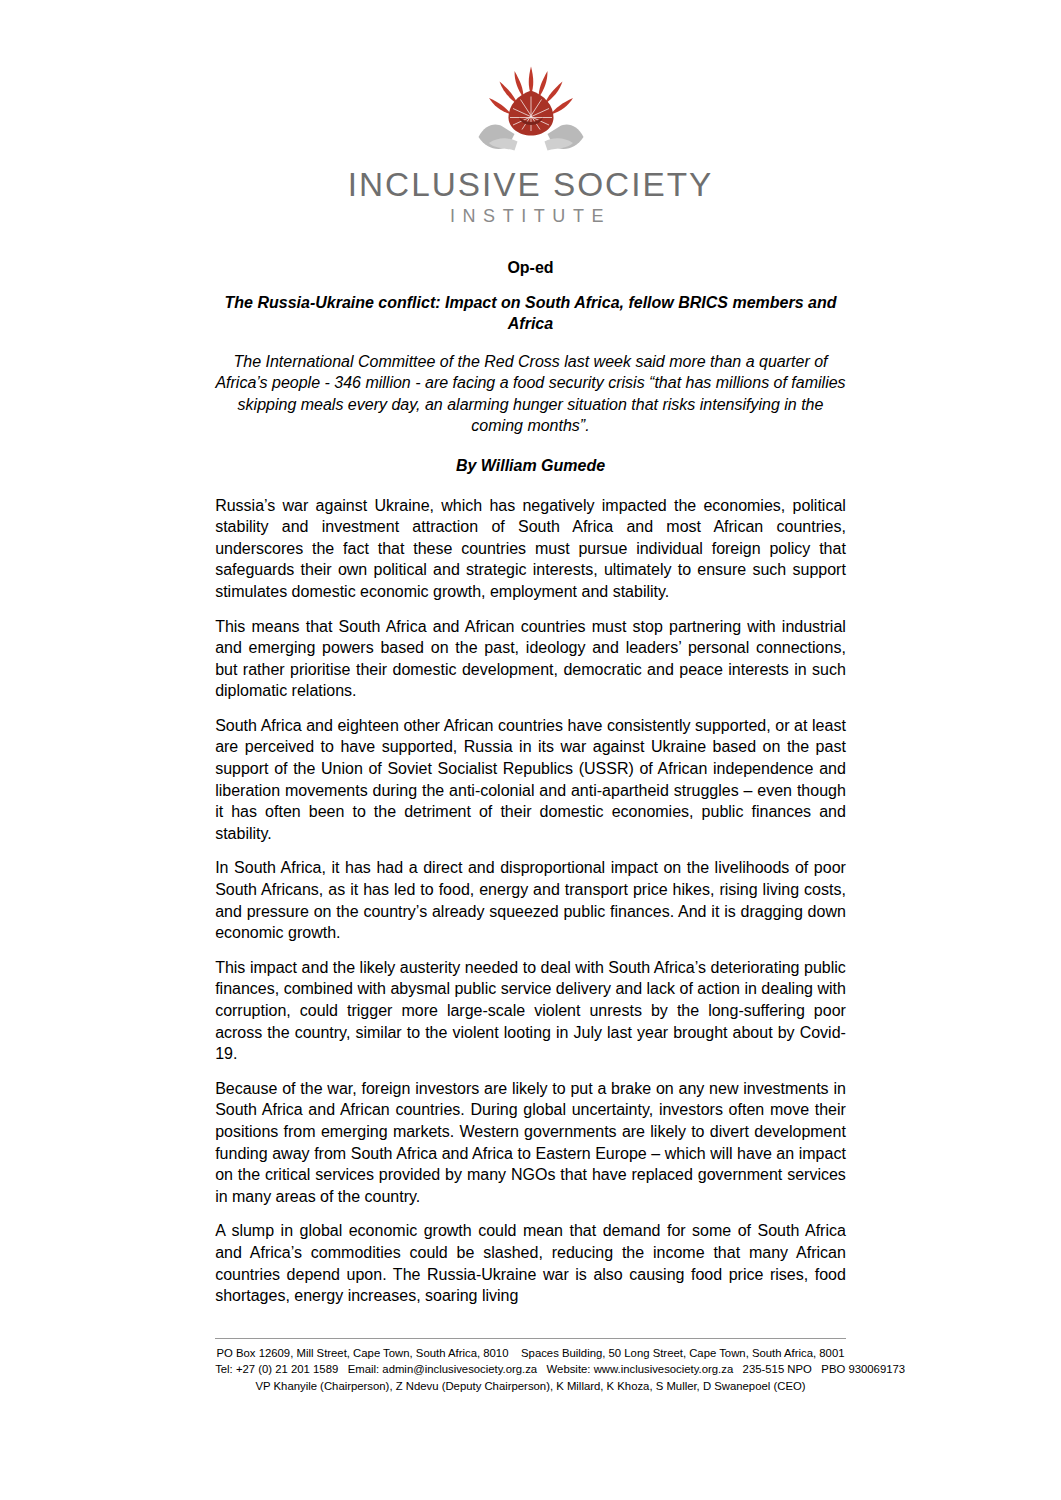INCLUSIVE SOCIETY
INSTITUTE
Op-ed
The Russia-Ukraine conflict: Impact on South Africa, fellow BRICS members and Africa
The International Committee of the Red Cross last week said more than a quarter of Africa’s people - 346 million - are facing a food security crisis “that has millions of families skipping meals every day, an alarming hunger situation that risks intensifying in the coming months”.
By William Gumede
Russia’s war against Ukraine, which has negatively impacted the economies, political stability and investment attraction of South Africa and most African countries, underscores the fact that these countries must pursue individual foreign policy that safeguards their own political and strategic interests, ultimately to ensure such support stimulates domestic economic growth, employment and stability.
This means that South Africa and African countries must stop partnering with industrial and emerging powers based on the past, ideology and leaders’ personal connections, but rather prioritise their domestic development, democratic and peace interests in such diplomatic relations.
South Africa and eighteen other African countries have consistently supported, or at least are perceived to have supported, Russia in its war against Ukraine based on the past support of the Union of Soviet Socialist Republics (USSR) of African independence and liberation movements during the anti-colonial and anti-apartheid struggles – even though it has often been to the detriment of their domestic economies, public finances and stability.
In South Africa, it has had a direct and disproportional impact on the livelihoods of poor South Africans, as it has led to food, energy and transport price hikes, rising living costs, and pressure on the country’s already squeezed public finances. And it is dragging down economic growth.
This impact and the likely austerity needed to deal with South Africa’s deteriorating public finances, combined with abysmal public service delivery and lack of action in dealing with corruption, could trigger more large-scale violent unrests by the long-suffering poor across the country, similar to the violent looting in July last year brought about by Covid-19.
Because of the war, foreign investors are likely to put a brake on any new investments in South Africa and African countries. During global uncertainty, investors often move their positions from emerging markets. Western governments are likely to divert development funding away from South Africa and Africa to Eastern Europe – which will have an impact on the critical services provided by many NGOs that have replaced government services in many areas of the country.
A slump in global economic growth could mean that demand for some of South Africa and Africa’s commodities could be slashed, reducing the income that many African countries depend upon. The Russia-Ukraine war is also causing food price rises, food shortages, energy increases, soaring living
PO Box 12609, Mill Street, Cape Town, South Africa, 8010 Spaces Building, 50 Long Street, Cape Town, South Africa, 8001
Tel: +27 (0) 21 201 1589 Email: admin@inclusivesociety.org.za Website: www.inclusivesociety.org.za 235-515 NPO PBO 930069173
VP Khanyile (Chairperson), Z Ndevu (Deputy Chairperson), K Millard, K Khoza, S Muller, D Swanepoel (CEO)